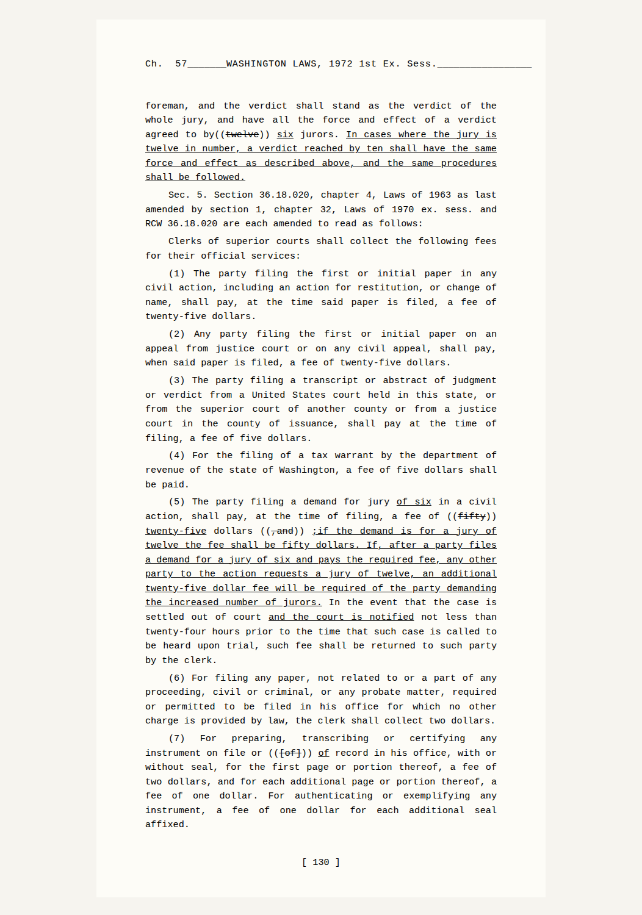Ch. 57_______WASHINGTON LAWS, 1972 1st Ex. Sess._________________
foreman, and the verdict shall stand as the verdict of the whole jury, and have all the force and effect of a verdict agreed to by((twelve)) six jurors. In cases where the jury is twelve in number, a verdict reached by ten shall have the same force and effect as described above, and the same procedures shall be followed.
Sec. 5. Section 36.18.020, chapter 4, Laws of 1963 as last amended by section 1, chapter 32, Laws of 1970 ex. sess. and RCW 36.18.020 are each amended to read as follows:
Clerks of superior courts shall collect the following fees for their official services:
(1) The party filing the first or initial paper in any civil action, including an action for restitution, or change of name, shall pay, at the time said paper is filed, a fee of twenty-five dollars.
(2) Any party filing the first or initial paper on an appeal from justice court or on any civil appeal, shall pay, when said paper is filed, a fee of twenty-five dollars.
(3) The party filing a transcript or abstract of judgment or verdict from a United States court held in this state, or from the superior court of another county or from a justice court in the county of issuance, shall pay at the time of filing, a fee of five dollars.
(4) For the filing of a tax warrant by the department of revenue of the state of Washington, a fee of five dollars shall be paid.
(5) The party filing a demand for jury of six in a civil action, shall pay, at the time of filing, a fee of ((fifty)) twenty-five dollars ((,and)) ;if the demand is for a jury of twelve the fee shall be fifty dollars. If, after a party files a demand for a jury of six and pays the required fee, any other party to the action requests a jury of twelve, an additional twenty-five dollar fee will be required of the party demanding the increased number of jurors. In the event that the case is settled out of court and the court is notified not less than twenty-four hours prior to the time that such case is called to be heard upon trial, such fee shall be returned to such party by the clerk.
(6) For filing any paper, not related to or a part of any proceeding, civil or criminal, or any probate matter, required or permitted to be filed in his office for which no other charge is provided by law, the clerk shall collect two dollars.
(7) For preparing, transcribing or certifying any instrument on file or (([of])) of record in his office, with or without seal, for the first page or portion thereof, a fee of two dollars, and for each additional page or portion thereof, a fee of one dollar. For authenticating or exemplifying any instrument, a fee of one dollar for each additional seal affixed.
[ 130 ]